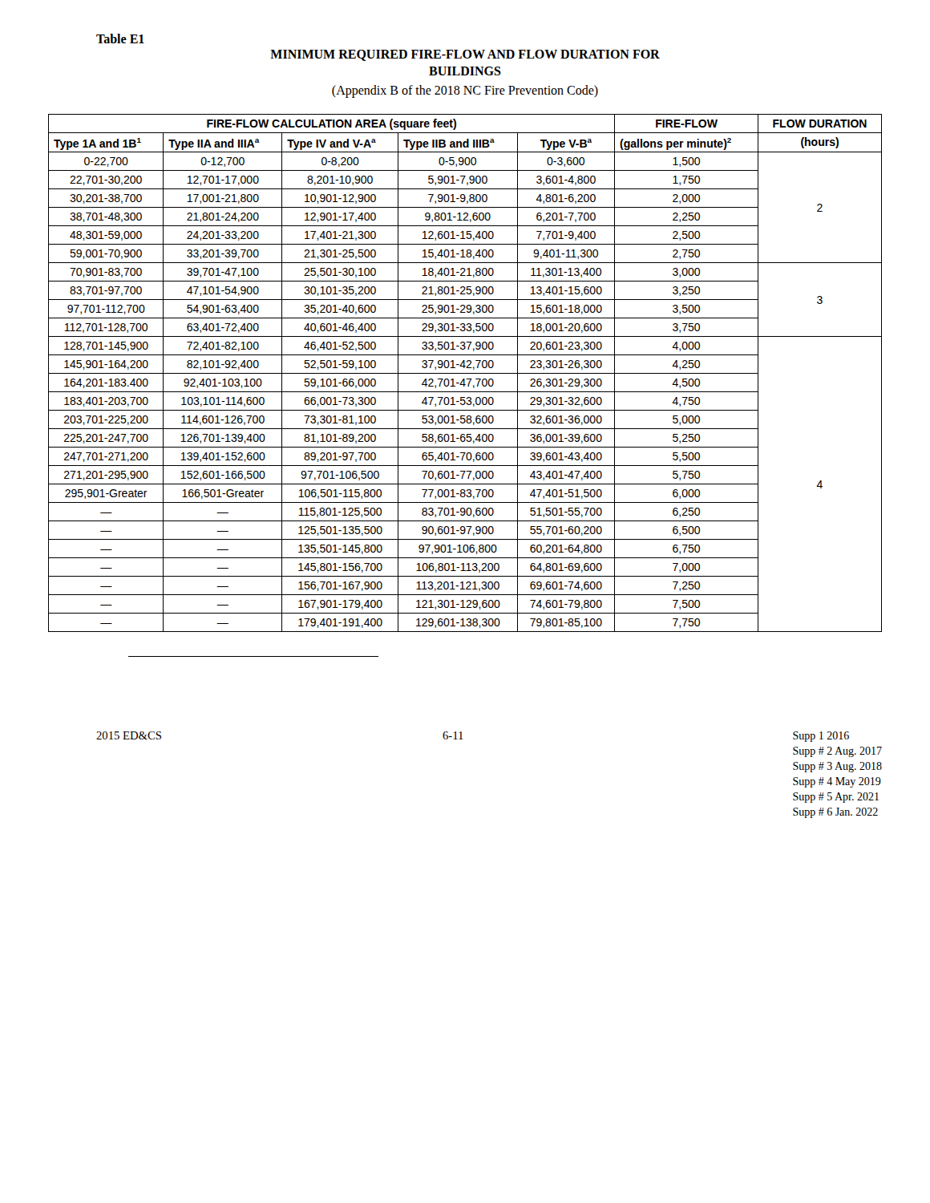Table E1
MINIMUM REQUIRED FIRE-FLOW AND FLOW DURATION FOR
BUILDINGS
(Appendix B of the 2018 NC Fire Prevention Code)
| FIRE-FLOW CALCULATION AREA (square feet) | FIRE-FLOW | FLOW DURATION |
| --- | --- | --- |
| Type 1A and 1B 1 | Type IIA and IIIA a | Type IV and V-A a | Type IIB and IIIB a | Type V-B a | (gallons per minute) 2 | (hours) |
| 0-22,700 | 0-12,700 | 0-8,200 | 0-5,900 | 0-3,600 | 1,500 | 2 |
| 22,701-30,200 | 12,701-17,000 | 8,201-10,900 | 5,901-7,900 | 3,601-4,800 | 1,750 |
| 30,201-38,700 | 17,001-21,800 | 10,901-12,900 | 7,901-9,800 | 4,801-6,200 | 2,000 |
| 38,701-48,300 | 21,801-24,200 | 12,901-17,400 | 9,801-12,600 | 6,201-7,700 | 2,250 |
| 48,301-59,000 | 24,201-33,200 | 17,401-21,300 | 12,601-15,400 | 7,701-9,400 | 2,500 |
| 59,001-70,900 | 33,201-39,700 | 21,301-25,500 | 15,401-18,400 | 9,401-11,300 | 2,750 |
| 70,901-83,700 | 39,701-47,100 | 25,501-30,100 | 18,401-21,800 | 11,301-13,400 | 3,000 | 3 |
| 83,701-97,700 | 47,101-54,900 | 30,101-35,200 | 21,801-25,900 | 13,401-15,600 | 3,250 |
| 97,701-112,700 | 54,901-63,400 | 35,201-40,600 | 25,901-29,300 | 15,601-18,000 | 3,500 |
| 112,701-128,700 | 63,401-72,400 | 40,601-46,400 | 29,301-33,500 | 18,001-20,600 | 3,750 |
| 128,701-145,900 | 72,401-82,100 | 46,401-52,500 | 33,501-37,900 | 20,601-23,300 | 4,000 | 4 |
| 145,901-164,200 | 82,101-92,400 | 52,501-59,100 | 37,901-42,700 | 23,301-26,300 | 4,250 |
| 164,201-183.400 | 92,401-103,100 | 59,101-66,000 | 42,701-47,700 | 26,301-29,300 | 4,500 |
| 183,401-203,700 | 103,101-114,600 | 66,001-73,300 | 47,701-53,000 | 29,301-32,600 | 4,750 |
| 203,701-225,200 | 114,601-126,700 | 73,301-81,100 | 53,001-58,600 | 32,601-36,000 | 5,000 |
| 225,201-247,700 | 126,701-139,400 | 81,101-89,200 | 58,601-65,400 | 36,001-39,600 | 5,250 |
| 247,701-271,200 | 139,401-152,600 | 89,201-97,700 | 65,401-70,600 | 39,601-43,400 | 5,500 |
| 271,201-295,900 | 152,601-166,500 | 97,701-106,500 | 70,601-77,000 | 43,401-47,400 | 5,750 |
| 295,901-Greater | 166,501-Greater | 106,501-115,800 | 77,001-83,700 | 47,401-51,500 | 6,000 |
| — | — | 115,801-125,500 | 83,701-90,600 | 51,501-55,700 | 6,250 |
| — | — | 125,501-135,500 | 90,601-97,900 | 55,701-60,200 | 6,500 |
| — | — | 135,501-145,800 | 97,901-106,800 | 60,201-64,800 | 6,750 |
| — | — | 145,801-156,700 | 106,801-113,200 | 64,801-69,600 | 7,000 |
| — | — | 156,701-167,900 | 113,201-121,300 | 69,601-74,600 | 7,250 |
| — | — | 167,901-179,400 | 121,301-129,600 | 74,601-79,800 | 7,500 |
| — | — | 179,401-191,400 | 129,601-138,300 | 79,801-85,100 | 7,750 |
2015 ED&CS
6-11
Supp 1 2016
Supp # 2 Aug. 2017
Supp # 3 Aug. 2018
Supp # 4 May 2019
Supp # 5 Apr. 2021
Supp # 6 Jan. 2022